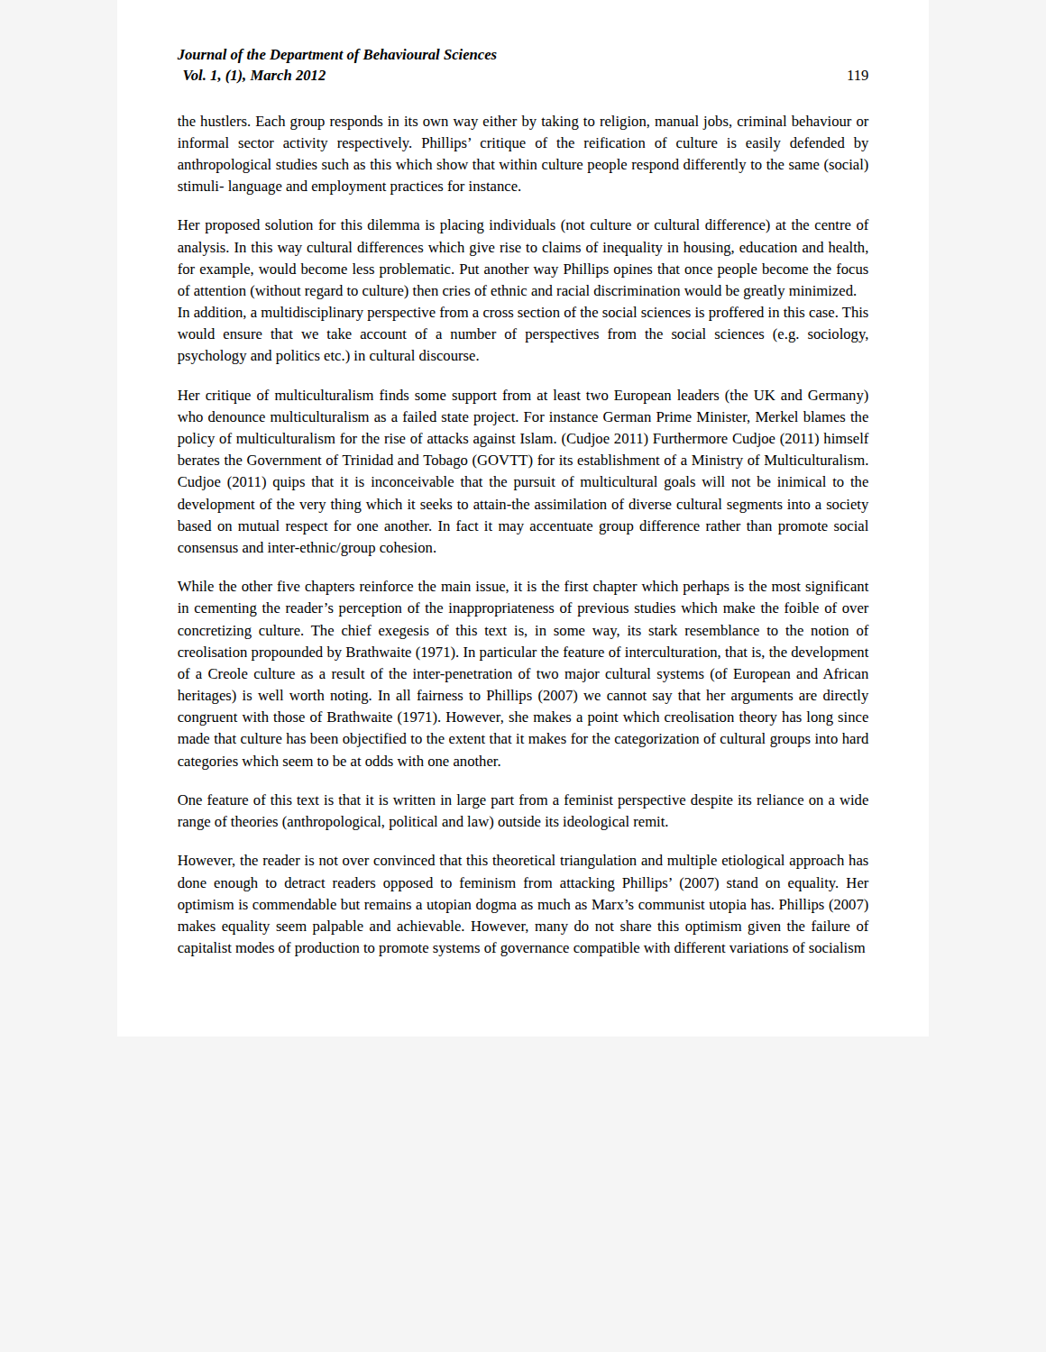Journal of the Department of Behavioural Sciences
Vol. 1, (1), March 2012 119
the hustlers. Each group responds in its own way either by taking to religion, manual jobs, criminal behaviour or informal sector activity respectively. Phillips’ critique of the reification of culture is easily defended by anthropological studies such as this which show that within culture people respond differently to the same (social) stimuli- language and employment practices for instance.
Her proposed solution for this dilemma is placing individuals (not culture or cultural difference) at the centre of analysis. In this way cultural differences which give rise to claims of inequality in housing, education and health, for example, would become less problematic. Put another way Phillips opines that once people become the focus of attention (without regard to culture) then cries of ethnic and racial discrimination would be greatly minimized.
In addition, a multidisciplinary perspective from a cross section of the social sciences is proffered in this case. This would ensure that we take account of a number of perspectives from the social sciences (e.g. sociology, psychology and politics etc.) in cultural discourse.
Her critique of multiculturalism finds some support from at least two European leaders (the UK and Germany) who denounce multiculturalism as a failed state project. For instance German Prime Minister, Merkel blames the policy of multiculturalism for the rise of attacks against Islam. (Cudjoe 2011) Furthermore Cudjoe (2011) himself berates the Government of Trinidad and Tobago (GOVTT) for its establishment of a Ministry of Multiculturalism. Cudjoe (2011) quips that it is inconceivable that the pursuit of multicultural goals will not be inimical to the development of the very thing which it seeks to attain-the assimilation of diverse cultural segments into a society based on mutual respect for one another. In fact it may accentuate group difference rather than promote social consensus and inter-ethnic/group cohesion.
While the other five chapters reinforce the main issue, it is the first chapter which perhaps is the most significant in cementing the reader’s perception of the inappropriateness of previous studies which make the foible of over concretizing culture. The chief exegesis of this text is, in some way, its stark resemblance to the notion of creolisation propounded by Brathwaite (1971). In particular the feature of interculturation, that is, the development of a Creole culture as a result of the inter-penetration of two major cultural systems (of European and African heritages) is well worth noting. In all fairness to Phillips (2007) we cannot say that her arguments are directly congruent with those of Brathwaite (1971). However, she makes a point which creolisation theory has long since made that culture has been objectified to the extent that it makes for the categorization of cultural groups into hard categories which seem to be at odds with one another.
One feature of this text is that it is written in large part from a feminist perspective despite its reliance on a wide range of theories (anthropological, political and law) outside its ideological remit.
However, the reader is not over convinced that this theoretical triangulation and multiple etiological approach has done enough to detract readers opposed to feminism from attacking Phillips’ (2007) stand on equality. Her optimism is commendable but remains a utopian dogma as much as Marx’s communist utopia has. Phillips (2007) makes equality seem palpable and achievable. However, many do not share this optimism given the failure of capitalist modes of production to promote systems of governance compatible with different variations of socialism